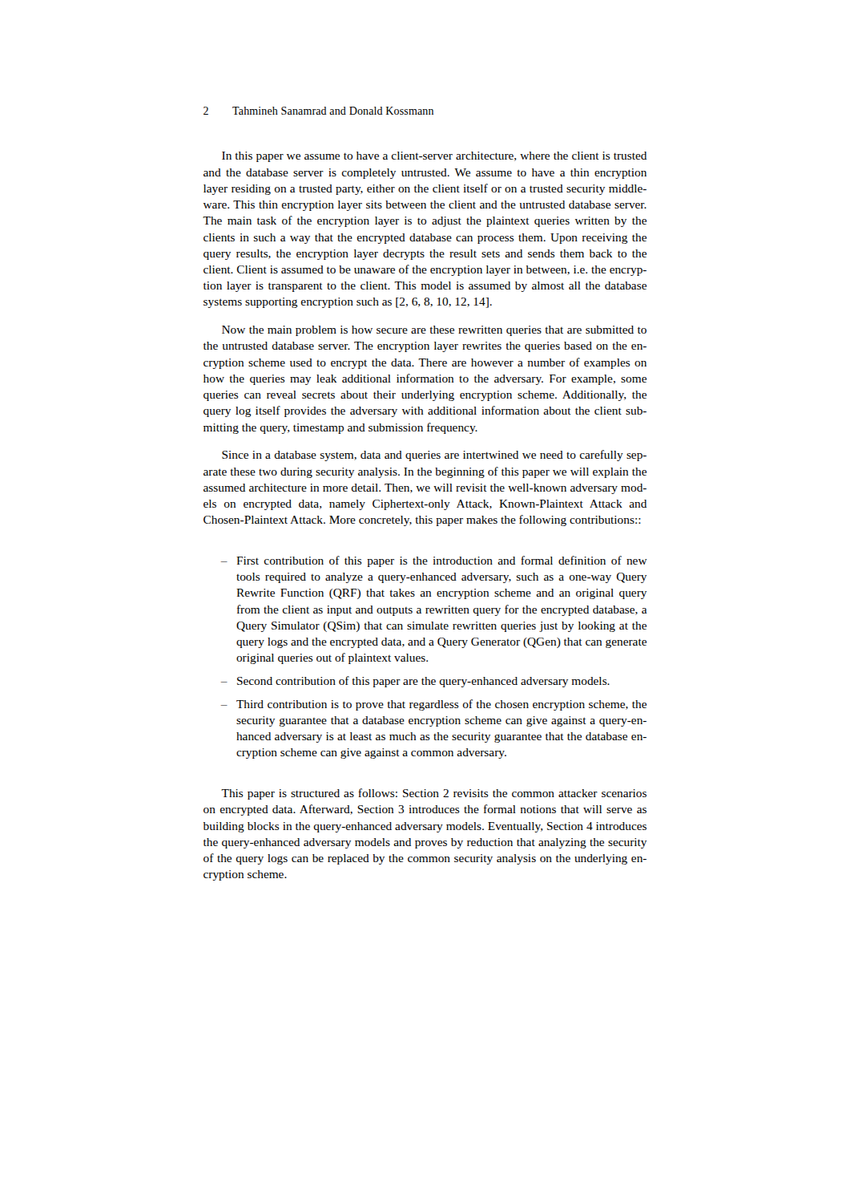2 Tahmineh Sanamrad and Donald Kossmann
In this paper we assume to have a client-server architecture, where the client is trusted and the database server is completely untrusted. We assume to have a thin encryption layer residing on a trusted party, either on the client itself or on a trusted security middleware. This thin encryption layer sits between the client and the untrusted database server. The main task of the encryption layer is to adjust the plaintext queries written by the clients in such a way that the encrypted database can process them. Upon receiving the query results, the encryption layer decrypts the result sets and sends them back to the client. Client is assumed to be unaware of the encryption layer in between, i.e. the encryption layer is transparent to the client. This model is assumed by almost all the database systems supporting encryption such as [2, 6, 8, 10, 12, 14].
Now the main problem is how secure are these rewritten queries that are submitted to the untrusted database server. The encryption layer rewrites the queries based on the encryption scheme used to encrypt the data. There are however a number of examples on how the queries may leak additional information to the adversary. For example, some queries can reveal secrets about their underlying encryption scheme. Additionally, the query log itself provides the adversary with additional information about the client submitting the query, timestamp and submission frequency.
Since in a database system, data and queries are intertwined we need to carefully separate these two during security analysis. In the beginning of this paper we will explain the assumed architecture in more detail. Then, we will revisit the well-known adversary models on encrypted data, namely Ciphertext-only Attack, Known-Plaintext Attack and Chosen-Plaintext Attack. More concretely, this paper makes the following contributions::
First contribution of this paper is the introduction and formal definition of new tools required to analyze a query-enhanced adversary, such as a one-way Query Rewrite Function (QRF) that takes an encryption scheme and an original query from the client as input and outputs a rewritten query for the encrypted database, a Query Simulator (QSim) that can simulate rewritten queries just by looking at the query logs and the encrypted data, and a Query Generator (QGen) that can generate original queries out of plaintext values.
Second contribution of this paper are the query-enhanced adversary models.
Third contribution is to prove that regardless of the chosen encryption scheme, the security guarantee that a database encryption scheme can give against a query-enhanced adversary is at least as much as the security guarantee that the database encryption scheme can give against a common adversary.
This paper is structured as follows: Section 2 revisits the common attacker scenarios on encrypted data. Afterward, Section 3 introduces the formal notions that will serve as building blocks in the query-enhanced adversary models. Eventually, Section 4 introduces the query-enhanced adversary models and proves by reduction that analyzing the security of the query logs can be replaced by the common security analysis on the underlying encryption scheme.